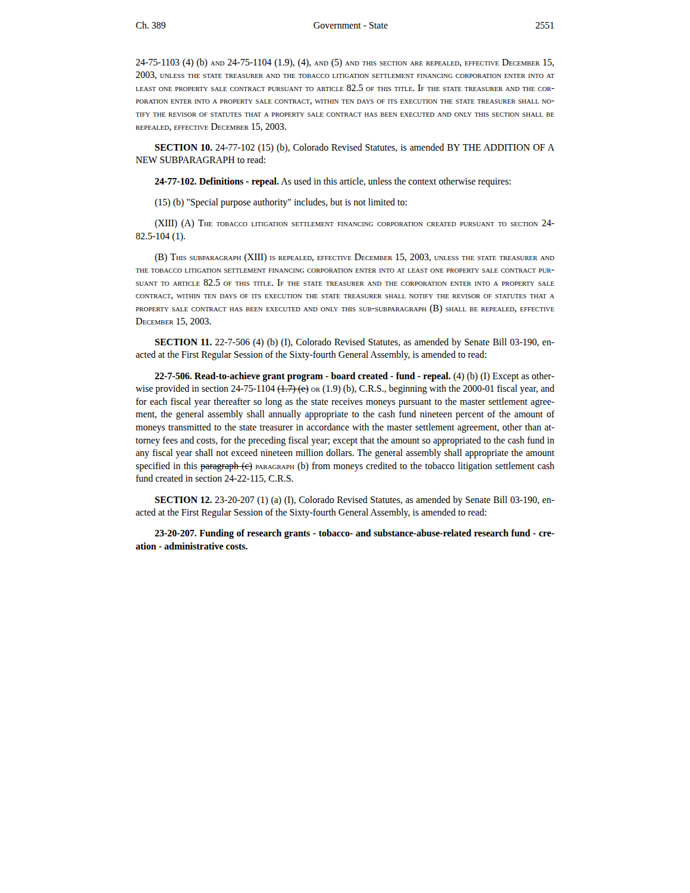Ch. 389 Government - State 2551
24-75-1103 (4) (b) and 24-75-1104 (1.9), (4), and (5) and this section are repealed, effective December 15, 2003, unless the state treasurer and the tobacco litigation settlement financing corporation enter into at least one property sale contract pursuant to article 82.5 of this title. If the state treasurer and the corporation enter into a property sale contract, within ten days of its execution the state treasurer shall notify the revisor of statutes that a property sale contract has been executed and only this section shall be repealed, effective December 15, 2003.
SECTION 10. 24-77-102 (15) (b), Colorado Revised Statutes, is amended BY THE ADDITION OF A NEW SUBPARAGRAPH to read:
24-77-102. Definitions - repeal. As used in this article, unless the context otherwise requires:
(15) (b) "Special purpose authority" includes, but is not limited to:
(XIII) (A) The tobacco litigation settlement financing corporation created pursuant to section 24-82.5-104 (1).
(B) This subparagraph (XIII) is repealed, effective December 15, 2003, unless the state treasurer and the tobacco litigation settlement financing corporation enter into at least one property sale contract pursuant to article 82.5 of this title. If the state treasurer and the corporation enter into a property sale contract, within ten days of its execution the state treasurer shall notify the revisor of statutes that a property sale contract has been executed and only this sub-subparagraph (B) shall be repealed, effective December 15, 2003.
SECTION 11. 22-7-506 (4) (b) (I), Colorado Revised Statutes, as amended by Senate Bill 03-190, enacted at the First Regular Session of the Sixty-fourth General Assembly, is amended to read:
22-7-506. Read-to-achieve grant program - board created - fund - repeal. (4) (b) (I) Except as otherwise provided in section 24-75-1104 (1.7) (e) or (1.9) (b), C.R.S., beginning with the 2000-01 fiscal year, and for each fiscal year thereafter so long as the state receives moneys pursuant to the master settlement agreement, the general assembly shall annually appropriate to the cash fund nineteen percent of the amount of moneys transmitted to the state treasurer in accordance with the master settlement agreement, other than attorney fees and costs, for the preceding fiscal year; except that the amount so appropriated to the cash fund in any fiscal year shall not exceed nineteen million dollars. The general assembly shall appropriate the amount specified in this paragraph (c) paragraph (b) from moneys credited to the tobacco litigation settlement cash fund created in section 24-22-115, C.R.S.
SECTION 12. 23-20-207 (1) (a) (I), Colorado Revised Statutes, as amended by Senate Bill 03-190, enacted at the First Regular Session of the Sixty-fourth General Assembly, is amended to read:
23-20-207. Funding of research grants - tobacco- and substance-abuse-related research fund - creation - administrative costs.